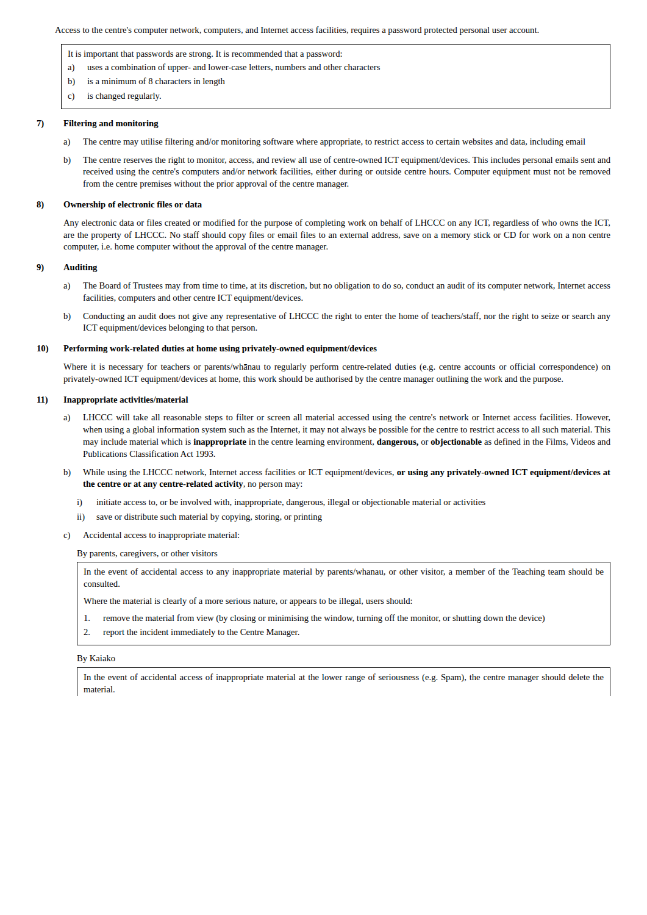Access to the centre's computer network, computers, and Internet access facilities, requires a password protected personal user account.
It is important that passwords are strong. It is recommended that a password:
a)
uses a combination of upper- and lower-case letters, numbers and other characters
b)
is a minimum of 8 characters in length
c)
is changed regularly.
7)
Filtering and monitoring
a)
The centre may utilise filtering and/or monitoring software where appropriate, to restrict access to certain websites and data, including email
b)
The centre reserves the right to monitor, access, and review all use of centre-owned ICT equipment/devices. This includes personal emails sent and received using the centre's computers and/or network facilities, either during or outside centre hours. Computer equipment must not be removed from the centre premises without the prior approval of the centre manager.
8)
Ownership of electronic files or data
Any electronic data or files created or modified for the purpose of completing work on behalf of LHCCC on any ICT, regardless of who owns the ICT, are the property of LHCCC. No staff should copy files or email files to an external address, save on a memory stick or CD for work on a non centre computer, i.e. home computer without the approval of the centre manager.
9)
Auditing
a)
The Board of Trustees may from time to time, at its discretion, but no obligation to do so, conduct an audit of its computer network, Internet access facilities, computers and other centre ICT equipment/devices.
b)
Conducting an audit does not give any representative of LHCCC the right to enter the home of teachers/staff, nor the right to seize or search any ICT equipment/devices belonging to that person.
10)
Performing work-related duties at home using privately-owned equipment/devices
Where it is necessary for teachers or parents/whānau to regularly perform centre-related duties (e.g. centre accounts or official correspondence) on privately-owned ICT equipment/devices at home, this work should be authorised by the centre manager outlining the work and the purpose.
11)
Inappropriate activities/material
a)
LHCCC will take all reasonable steps to filter or screen all material accessed using the centre's network or Internet access facilities. However, when using a global information system such as the Internet, it may not always be possible for the centre to restrict access to all such material. This may include material which is inappropriate in the centre learning environment, dangerous, or objectionable as defined in the Films, Videos and Publications Classification Act 1993.
b)
While using the LHCCC network, Internet access facilities or ICT equipment/devices, or using any privately-owned ICT equipment/devices at the centre or at any centre-related activity, no person may:
i)
initiate access to, or be involved with, inappropriate, dangerous, illegal or objectionable material or activities
ii)
save or distribute such material by copying, storing, or printing
c)
Accidental access to inappropriate material:
By parents, caregivers, or other visitors
In the event of accidental access to any inappropriate material by parents/whanau, or other visitor, a member of the Teaching team should be consulted.
Where the material is clearly of a more serious nature, or appears to be illegal, users should:
1.
remove the material from view (by closing or minimising the window, turning off the monitor, or shutting down the device)
2.
report the incident immediately to the Centre Manager.
By Kaiako
In the event of accidental access of inappropriate material at the lower range of seriousness (e.g. Spam), the centre manager should delete the material.